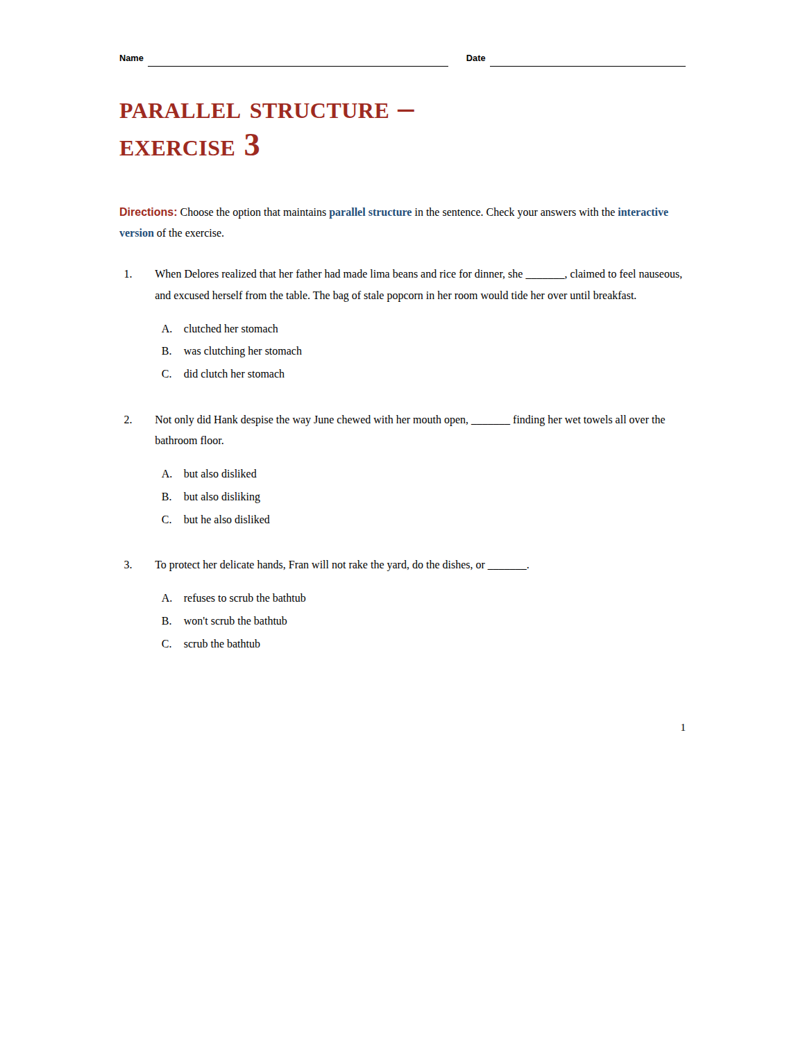Name
Date
Parallel Structure –
Exercise 3
Directions: Choose the option that maintains parallel structure in the sentence. Check your answers with the interactive version of the exercise.
When Delores realized that her father had made lima beans and rice for dinner, she _______, claimed to feel nauseous, and excused herself from the table. The bag of stale popcorn in her room would tide her over until breakfast.
clutched her stomach
was clutching her stomach
did clutch her stomach
Not only did Hank despise the way June chewed with her mouth open, _______ finding her wet towels all over the bathroom floor.
but also disliked
but also disliking
but he also disliked
To protect her delicate hands, Fran will not rake the yard, do the dishes, or _______.
refuses to scrub the bathtub
won't scrub the bathtub
scrub the bathtub
1